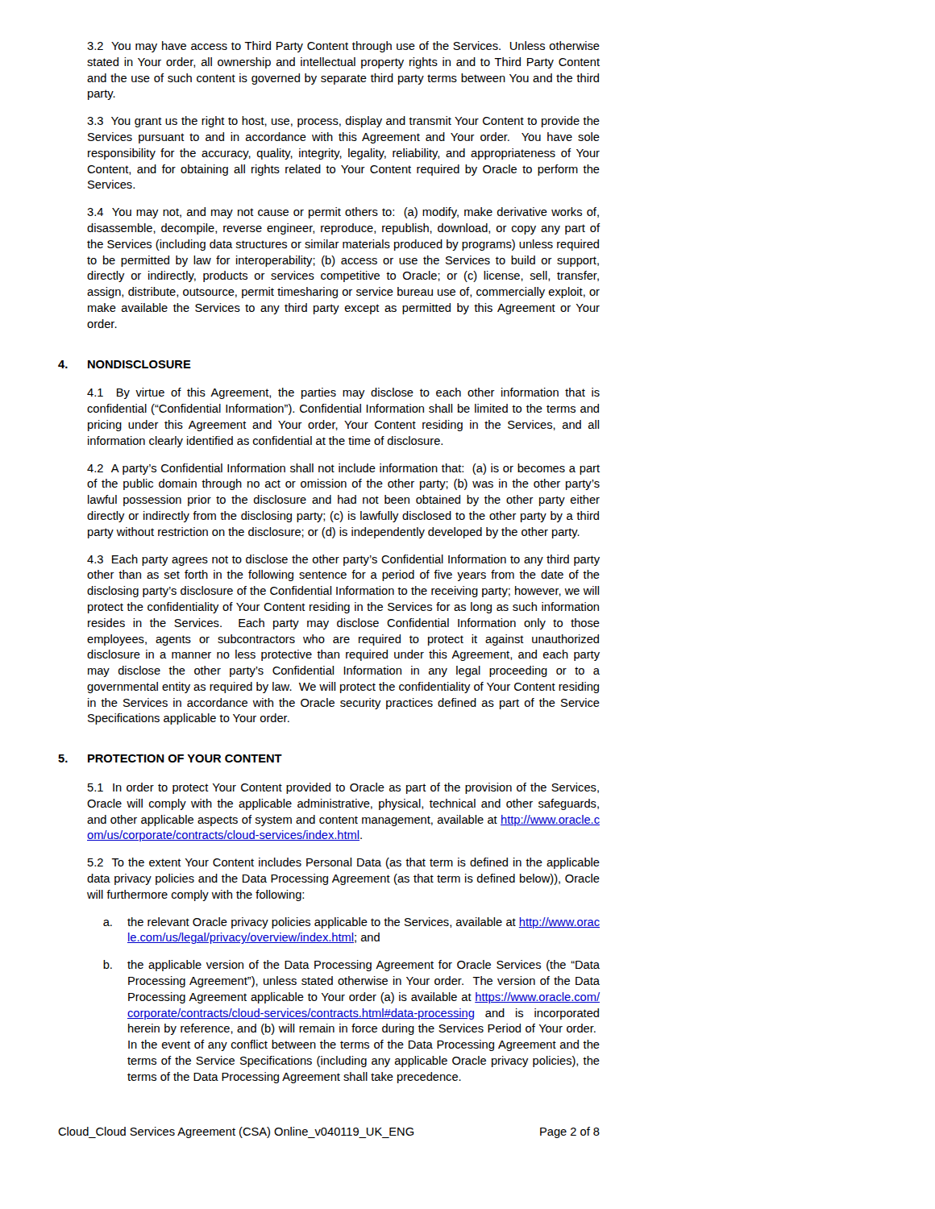3.2 You may have access to Third Party Content through use of the Services. Unless otherwise stated in Your order, all ownership and intellectual property rights in and to Third Party Content and the use of such content is governed by separate third party terms between You and the third party.
3.3 You grant us the right to host, use, process, display and transmit Your Content to provide the Services pursuant to and in accordance with this Agreement and Your order. You have sole responsibility for the accuracy, quality, integrity, legality, reliability, and appropriateness of Your Content, and for obtaining all rights related to Your Content required by Oracle to perform the Services.
3.4 You may not, and may not cause or permit others to: (a) modify, make derivative works of, disassemble, decompile, reverse engineer, reproduce, republish, download, or copy any part of the Services (including data structures or similar materials produced by programs) unless required to be permitted by law for interoperability; (b) access or use the Services to build or support, directly or indirectly, products or services competitive to Oracle; or (c) license, sell, transfer, assign, distribute, outsource, permit timesharing or service bureau use of, commercially exploit, or make available the Services to any third party except as permitted by this Agreement or Your order.
4. Nondisclosure
4.1 By virtue of this Agreement, the parties may disclose to each other information that is confidential (“Confidential Information”). Confidential Information shall be limited to the terms and pricing under this Agreement and Your order, Your Content residing in the Services, and all information clearly identified as confidential at the time of disclosure.
4.2 A party’s Confidential Information shall not include information that: (a) is or becomes a part of the public domain through no act or omission of the other party; (b) was in the other party’s lawful possession prior to the disclosure and had not been obtained by the other party either directly or indirectly from the disclosing party; (c) is lawfully disclosed to the other party by a third party without restriction on the disclosure; or (d) is independently developed by the other party.
4.3 Each party agrees not to disclose the other party’s Confidential Information to any third party other than as set forth in the following sentence for a period of five years from the date of the disclosing party’s disclosure of the Confidential Information to the receiving party; however, we will protect the confidentiality of Your Content residing in the Services for as long as such information resides in the Services. Each party may disclose Confidential Information only to those employees, agents or subcontractors who are required to protect it against unauthorized disclosure in a manner no less protective than required under this Agreement, and each party may disclose the other party’s Confidential Information in any legal proceeding or to a governmental entity as required by law. We will protect the confidentiality of Your Content residing in the Services in accordance with the Oracle security practices defined as part of the Service Specifications applicable to Your order.
5. Protection of Your Content
5.1 In order to protect Your Content provided to Oracle as part of the provision of the Services, Oracle will comply with the applicable administrative, physical, technical and other safeguards, and other applicable aspects of system and content management, available at http://www.oracle.com/us/corporate/contracts/cloud-services/index.html.
5.2 To the extent Your Content includes Personal Data (as that term is defined in the applicable data privacy policies and the Data Processing Agreement (as that term is defined below)), Oracle will furthermore comply with the following:
the relevant Oracle privacy policies applicable to the Services, available at http://www.oracle.com/us/legal/privacy/overview/index.html; and
the applicable version of the Data Processing Agreement for Oracle Services (the “Data Processing Agreement”), unless stated otherwise in Your order. The version of the Data Processing Agreement applicable to Your order (a) is available at https://www.oracle.com/corporate/contracts/cloud-services/contracts.html#data-processing and is incorporated herein by reference, and (b) will remain in force during the Services Period of Your order. In the event of any conflict between the terms of the Data Processing Agreement and the terms of the Service Specifications (including any applicable Oracle privacy policies), the terms of the Data Processing Agreement shall take precedence.
Cloud_Cloud Services Agreement (CSA) Online_v040119_UK_ENG Page 2 of 8